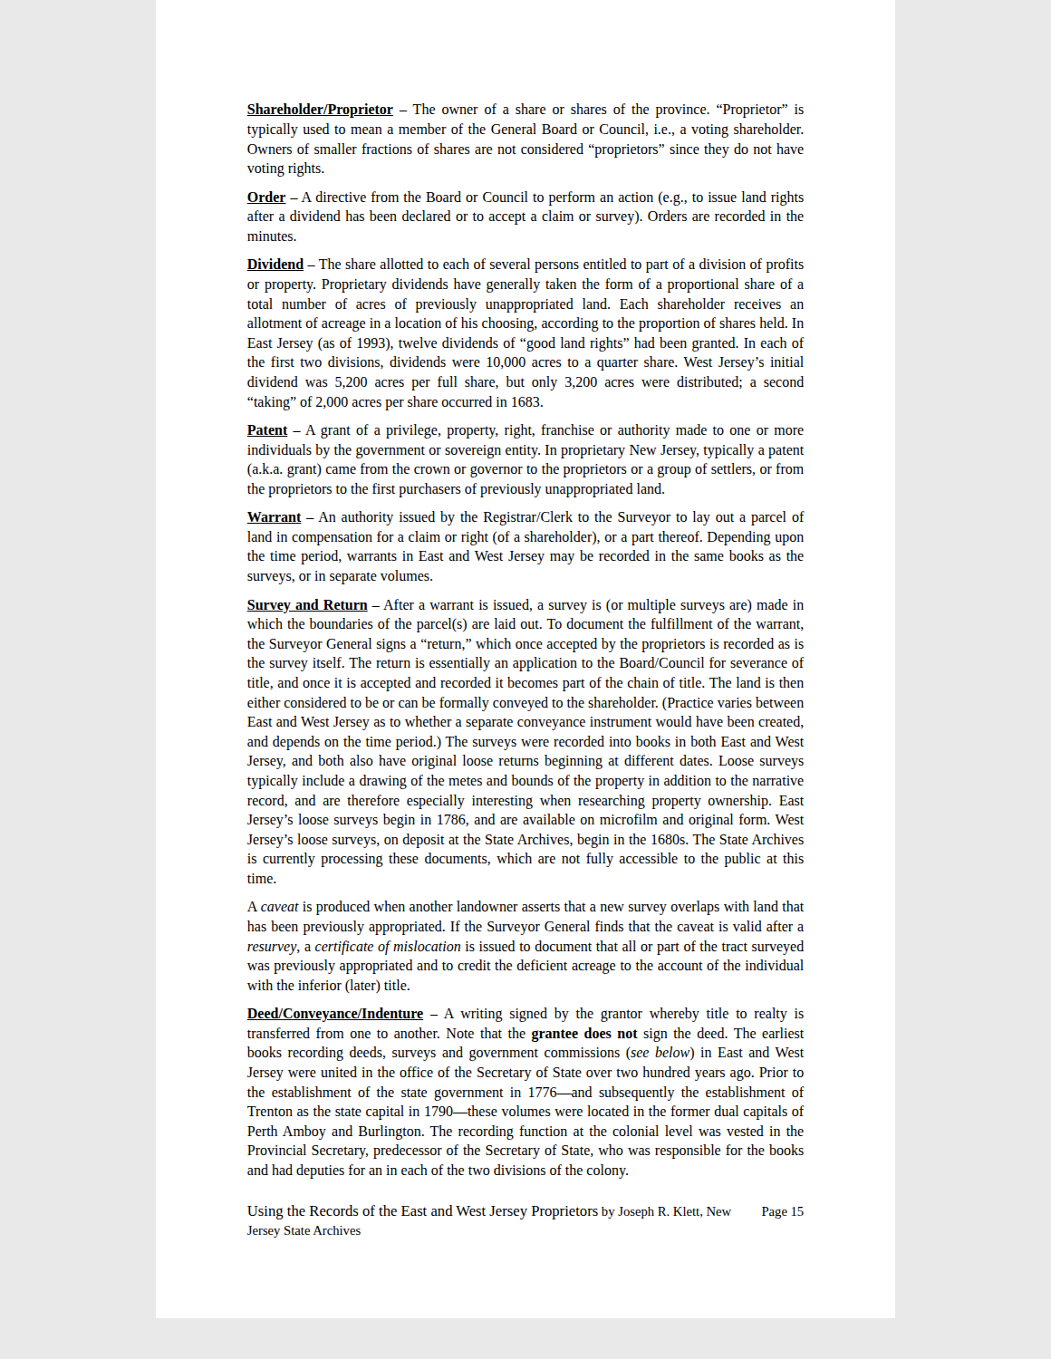Shareholder/Proprietor – The owner of a share or shares of the province. “Proprietor” is typically used to mean a member of the General Board or Council, i.e., a voting shareholder. Owners of smaller fractions of shares are not considered “proprietors” since they do not have voting rights.
Order – A directive from the Board or Council to perform an action (e.g., to issue land rights after a dividend has been declared or to accept a claim or survey). Orders are recorded in the minutes.
Dividend – The share allotted to each of several persons entitled to part of a division of profits or property. Proprietary dividends have generally taken the form of a proportional share of a total number of acres of previously unappropriated land. Each shareholder receives an allotment of acreage in a location of his choosing, according to the proportion of shares held. In East Jersey (as of 1993), twelve dividends of “good land rights” had been granted. In each of the first two divisions, dividends were 10,000 acres to a quarter share. West Jersey’s initial dividend was 5,200 acres per full share, but only 3,200 acres were distributed; a second “taking” of 2,000 acres per share occurred in 1683.
Patent – A grant of a privilege, property, right, franchise or authority made to one or more individuals by the government or sovereign entity. In proprietary New Jersey, typically a patent (a.k.a. grant) came from the crown or governor to the proprietors or a group of settlers, or from the proprietors to the first purchasers of previously unappropriated land.
Warrant – An authority issued by the Registrar/Clerk to the Surveyor to lay out a parcel of land in compensation for a claim or right (of a shareholder), or a part thereof. Depending upon the time period, warrants in East and West Jersey may be recorded in the same books as the surveys, or in separate volumes.
Survey and Return – After a warrant is issued, a survey is (or multiple surveys are) made in which the boundaries of the parcel(s) are laid out. To document the fulfillment of the warrant, the Surveyor General signs a “return,” which once accepted by the proprietors is recorded as is the survey itself. The return is essentially an application to the Board/Council for severance of title, and once it is accepted and recorded it becomes part of the chain of title. The land is then either considered to be or can be formally conveyed to the shareholder. (Practice varies between East and West Jersey as to whether a separate conveyance instrument would have been created, and depends on the time period.) The surveys were recorded into books in both East and West Jersey, and both also have original loose returns beginning at different dates. Loose surveys typically include a drawing of the metes and bounds of the property in addition to the narrative record, and are therefore especially interesting when researching property ownership. East Jersey’s loose surveys begin in 1786, and are available on microfilm and original form. West Jersey’s loose surveys, on deposit at the State Archives, begin in the 1680s. The State Archives is currently processing these documents, which are not fully accessible to the public at this time.
A caveat is produced when another landowner asserts that a new survey overlaps with land that has been previously appropriated. If the Surveyor General finds that the caveat is valid after a resurvey, a certificate of mislocation is issued to document that all or part of the tract surveyed was previously appropriated and to credit the deficient acreage to the account of the individual with the inferior (later) title.
Deed/Conveyance/Indenture – A writing signed by the grantor whereby title to realty is transferred from one to another. Note that the grantee does not sign the deed. The earliest books recording deeds, surveys and government commissions (see below) in East and West Jersey were united in the office of the Secretary of State over two hundred years ago. Prior to the establishment of the state government in 1776—and subsequently the establishment of Trenton as the state capital in 1790—these volumes were located in the former dual capitals of Perth Amboy and Burlington. The recording function at the colonial level was vested in the Provincial Secretary, predecessor of the Secretary of State, who was responsible for the books and had deputies for an in each of the two divisions of the colony.
Using the Records of the East and West Jersey Proprietors by Joseph R. Klett, New Jersey State Archives Page 15